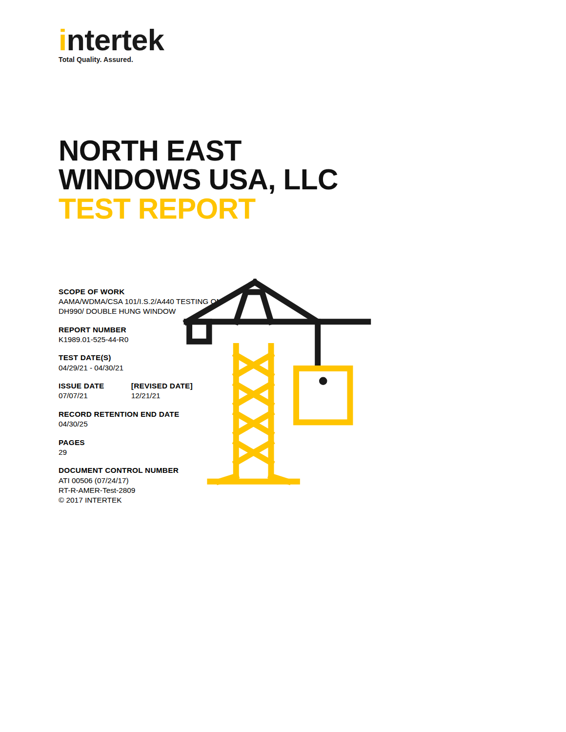intertek
Total Quality. Assured.
NORTH EAST
WINDOWS USA, LLC
TEST REPORT
SCOPE OF WORK
AAMA/WDMA/CSA 101/I.S.2/A440 TESTING ON DH990/ DOUBLE HUNG WINDOW
REPORT NUMBER
K1989.01-525-44-R0
TEST DATE(S)
04/29/21 - 04/30/21
ISSUE DATE
[REVISED DATE]
07/07/21
12/21/21
RECORD RETENTION END DATE
04/30/25
PAGES
29
DOCUMENT CONTROL NUMBER
ATI 00506 (07/24/17)
RT-R-AMER-Test-2809
© 2017 INTERTEK